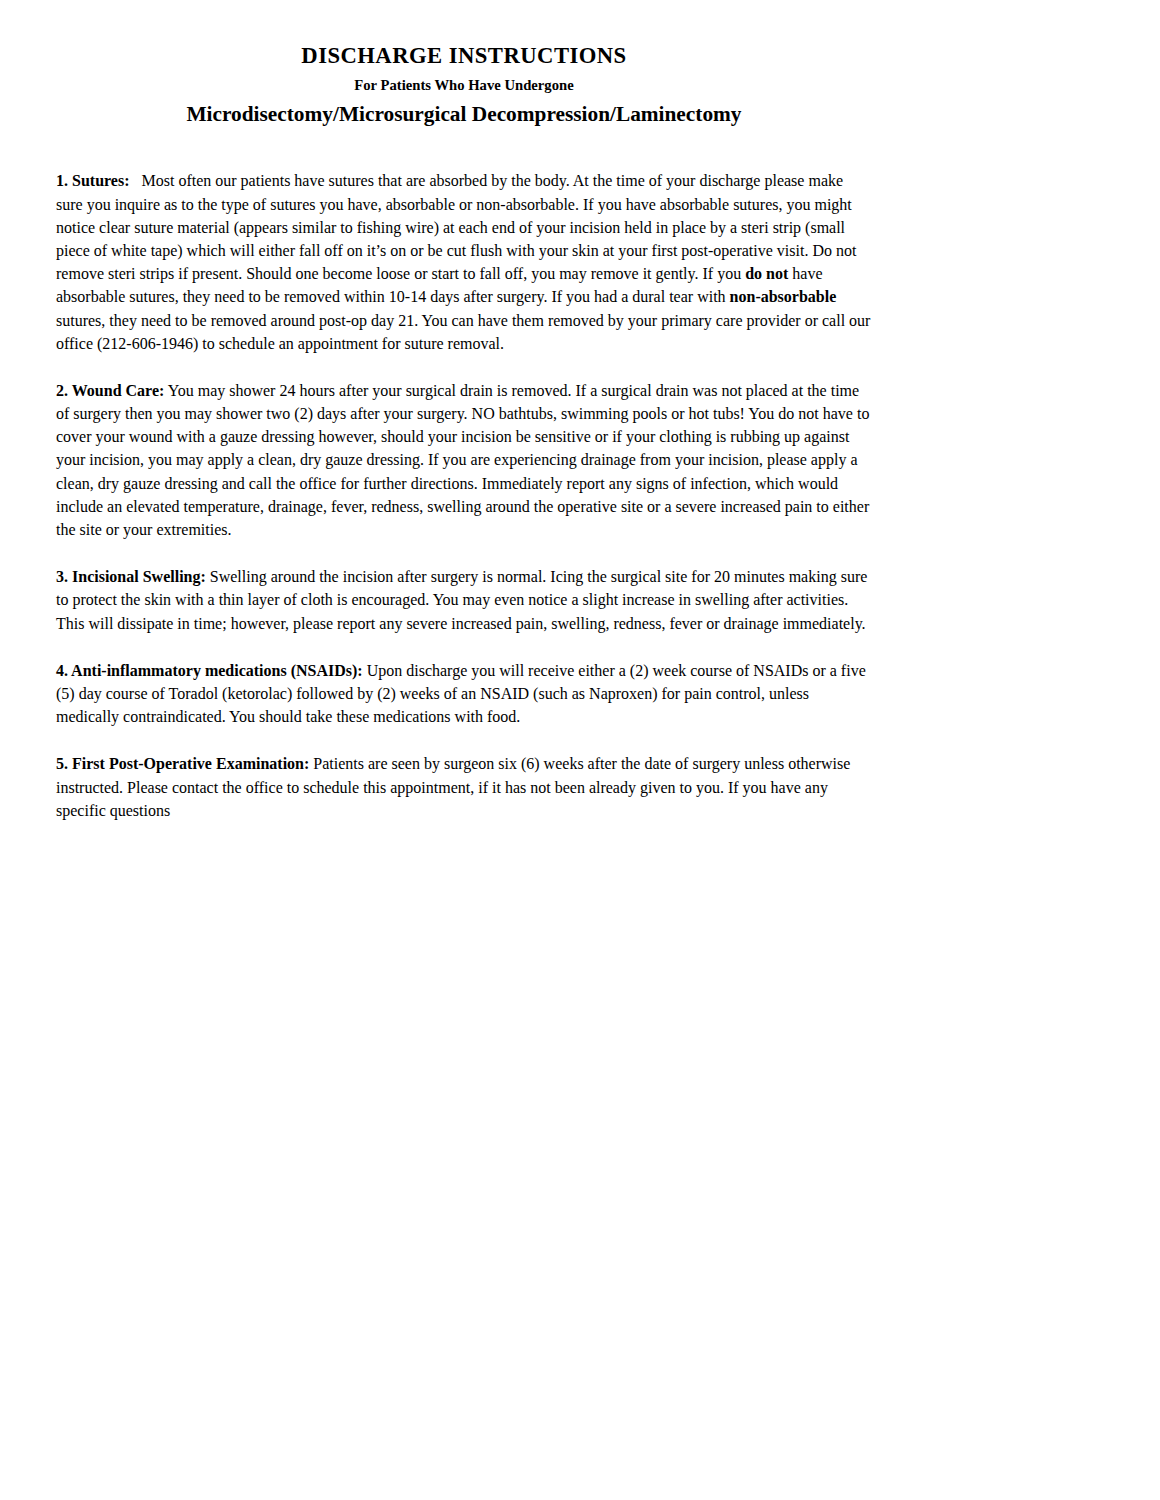DISCHARGE INSTRUCTIONS
For Patients Who Have Undergone
Microdisectomy/Microsurgical Decompression/Laminectomy
1. Sutures: Most often our patients have sutures that are absorbed by the body. At the time of your discharge please make sure you inquire as to the type of sutures you have, absorbable or non-absorbable. If you have absorbable sutures, you might notice clear suture material (appears similar to fishing wire) at each end of your incision held in place by a steri strip (small piece of white tape) which will either fall off on it’s on or be cut flush with your skin at your first post-operative visit. Do not remove steri strips if present. Should one become loose or start to fall off, you may remove it gently. If you do not have absorbable sutures, they need to be removed within 10-14 days after surgery. If you had a dural tear with non-absorbable sutures, they need to be removed around post-op day 21. You can have them removed by your primary care provider or call our office (212-606-1946) to schedule an appointment for suture removal.
2. Wound Care: You may shower 24 hours after your surgical drain is removed. If a surgical drain was not placed at the time of surgery then you may shower two (2) days after your surgery. NO bathtubs, swimming pools or hot tubs! You do not have to cover your wound with a gauze dressing however, should your incision be sensitive or if your clothing is rubbing up against your incision, you may apply a clean, dry gauze dressing. If you are experiencing drainage from your incision, please apply a clean, dry gauze dressing and call the office for further directions. Immediately report any signs of infection, which would include an elevated temperature, drainage, fever, redness, swelling around the operative site or a severe increased pain to either the site or your extremities.
3. Incisional Swelling: Swelling around the incision after surgery is normal. Icing the surgical site for 20 minutes making sure to protect the skin with a thin layer of cloth is encouraged. You may even notice a slight increase in swelling after activities. This will dissipate in time; however, please report any severe increased pain, swelling, redness, fever or drainage immediately.
4. Anti-inflammatory medications (NSAIDs): Upon discharge you will receive either a (2) week course of NSAIDs or a five (5) day course of Toradol (ketorolac) followed by (2) weeks of an NSAID (such as Naproxen) for pain control, unless medically contraindicated. You should take these medications with food.
5. First Post-Operative Examination: Patients are seen by surgeon six (6) weeks after the date of surgery unless otherwise instructed. Please contact the office to schedule this appointment, if it has not been already given to you. If you have any specific questions